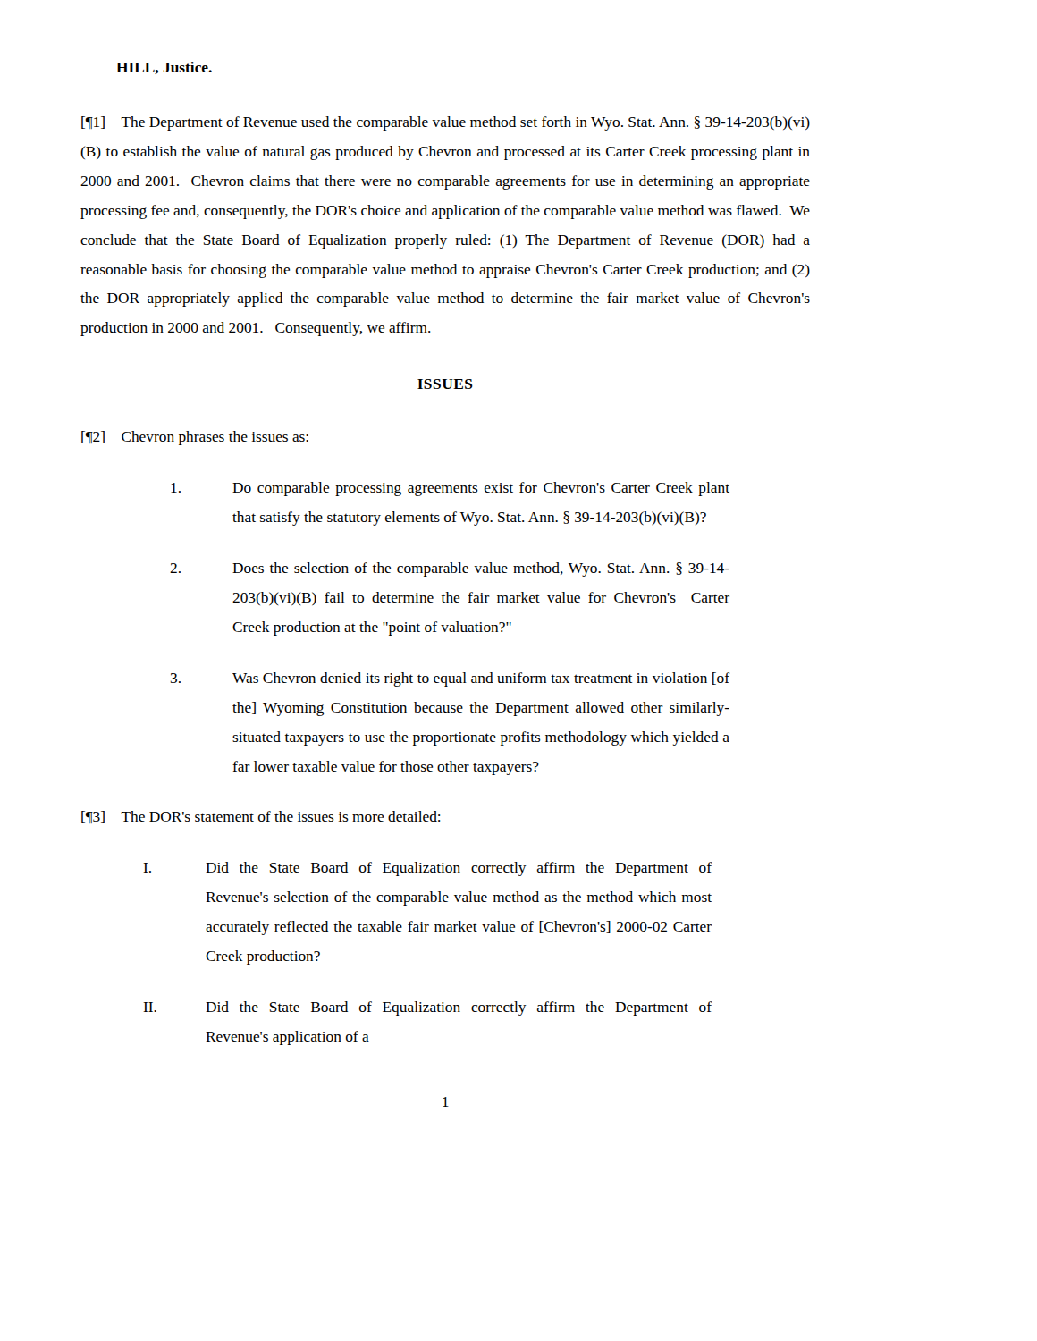HILL, Justice.
[¶1] The Department of Revenue used the comparable value method set forth in Wyo. Stat. Ann. § 39-14-203(b)(vi)(B) to establish the value of natural gas produced by Chevron and processed at its Carter Creek processing plant in 2000 and 2001. Chevron claims that there were no comparable agreements for use in determining an appropriate processing fee and, consequently, the DOR's choice and application of the comparable value method was flawed. We conclude that the State Board of Equalization properly ruled: (1) The Department of Revenue (DOR) had a reasonable basis for choosing the comparable value method to appraise Chevron's Carter Creek production; and (2) the DOR appropriately applied the comparable value method to determine the fair market value of Chevron's production in 2000 and 2001. Consequently, we affirm.
ISSUES
[¶2] Chevron phrases the issues as:
1.
Do comparable processing agreements exist for Chevron's Carter Creek plant that satisfy the statutory elements of Wyo. Stat. Ann. § 39-14-203(b)(vi)(B)?
2.
Does the selection of the comparable value method, Wyo. Stat. Ann. § 39-14-203(b)(vi)(B) fail to determine the fair market value for Chevron's Carter Creek production at the "point of valuation?"
3.
Was Chevron denied its right to equal and uniform tax treatment in violation [of the] Wyoming Constitution because the Department allowed other similarly-situated taxpayers to use the proportionate profits methodology which yielded a far lower taxable value for those other taxpayers?
[¶3] The DOR's statement of the issues is more detailed:
I.
Did the State Board of Equalization correctly affirm the Department of Revenue's selection of the comparable value method as the method which most accurately reflected the taxable fair market value of [Chevron's] 2000-02 Carter Creek production?
II.
Did the State Board of Equalization correctly affirm the Department of Revenue's application of a
1